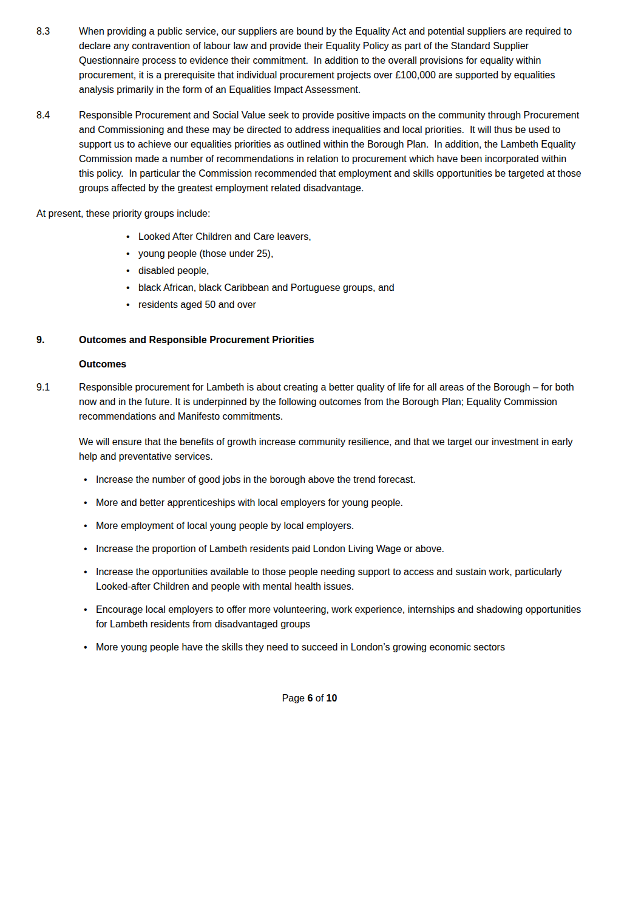8.3
When providing a public service, our suppliers are bound by the Equality Act and potential suppliers are required to declare any contravention of labour law and provide their Equality Policy as part of the Standard Supplier Questionnaire process to evidence their commitment. In addition to the overall provisions for equality within procurement, it is a prerequisite that individual procurement projects over £100,000 are supported by equalities analysis primarily in the form of an Equalities Impact Assessment.
8.4
Responsible Procurement and Social Value seek to provide positive impacts on the community through Procurement and Commissioning and these may be directed to address inequalities and local priorities. It will thus be used to support us to achieve our equalities priorities as outlined within the Borough Plan. In addition, the Lambeth Equality Commission made a number of recommendations in relation to procurement which have been incorporated within this policy. In particular the Commission recommended that employment and skills opportunities be targeted at those groups affected by the greatest employment related disadvantage.
At present, these priority groups include:
Looked After Children and Care leavers,
young people (those under 25),
disabled people,
black African, black Caribbean and Portuguese groups, and
residents aged 50 and over
9.
Outcomes and Responsible Procurement Priorities
Outcomes
9.1
Responsible procurement for Lambeth is about creating a better quality of life for all areas of the Borough – for both now and in the future. It is underpinned by the following outcomes from the Borough Plan; Equality Commission recommendations and Manifesto commitments.
We will ensure that the benefits of growth increase community resilience, and that we target our investment in early help and preventative services.
Increase the number of good jobs in the borough above the trend forecast.
More and better apprenticeships with local employers for young people.
More employment of local young people by local employers.
Increase the proportion of Lambeth residents paid London Living Wage or above.
Increase the opportunities available to those people needing support to access and sustain work, particularly Looked-after Children and people with mental health issues.
Encourage local employers to offer more volunteering, work experience, internships and shadowing opportunities for Lambeth residents from disadvantaged groups
More young people have the skills they need to succeed in London’s growing economic sectors
Page 6 of 10